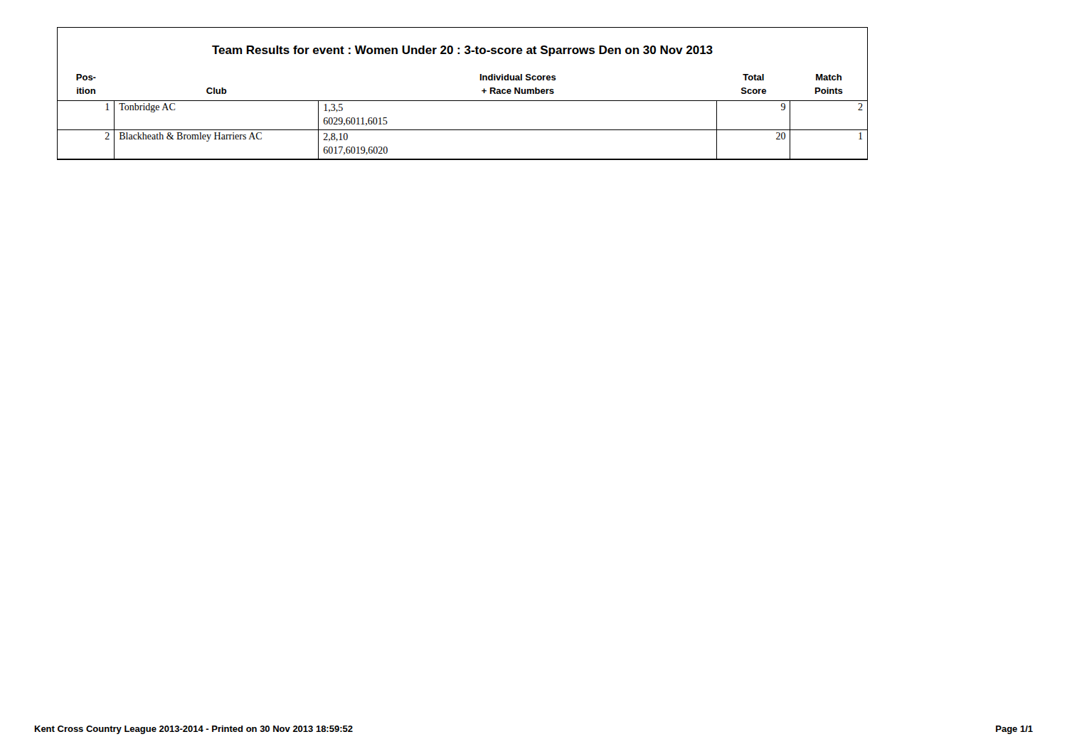Team Results for event : Women Under 20 : 3-to-score at Sparrows Den on 30 Nov 2013
| Pos- | | Individual Scores | Total | Match |
| --- | --- | --- | --- | --- |
| ition | Club | + Race Numbers | Score | Points |
| 1 | Tonbridge AC | 1,3,5 6029,6011,6015 | 9 | 2 |
| 2 | Blackheath & Bromley Harriers AC | 2,8,10 6017,6019,6020 | 20 | 1 |
Kent Cross Country League 2013-2014 - Printed on 30 Nov 2013 18:59:52 Page 1/1